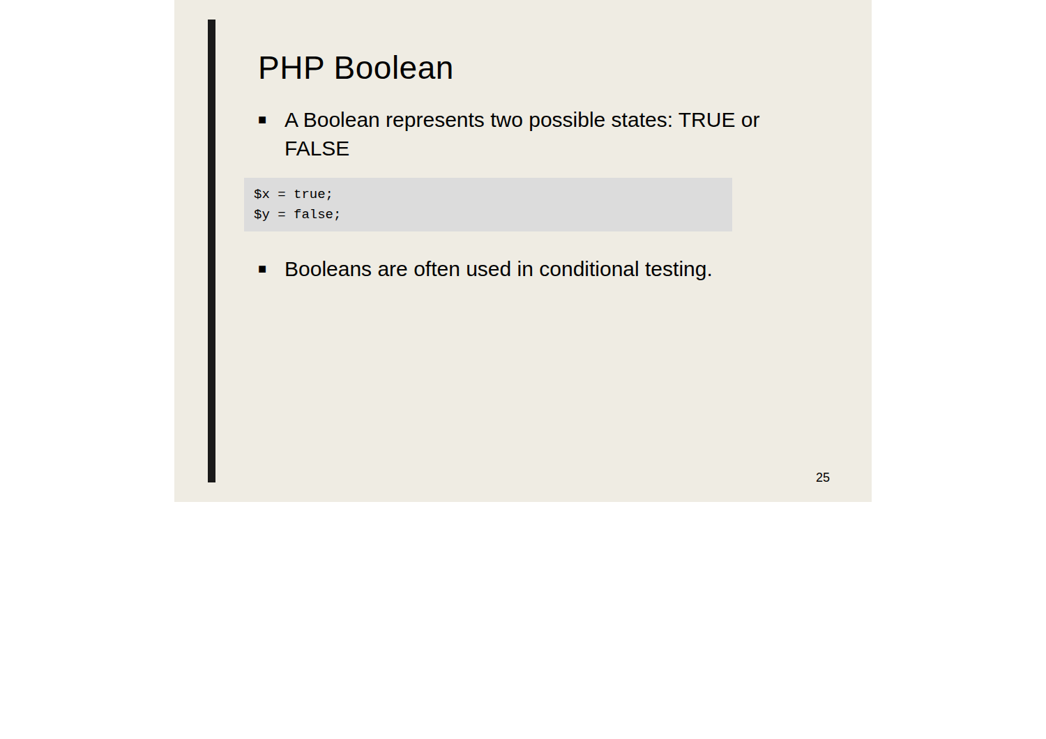PHP Boolean
A Boolean represents two possible states: TRUE or FALSE
$x = true;
$y = false;
Booleans are often used in conditional testing.
25